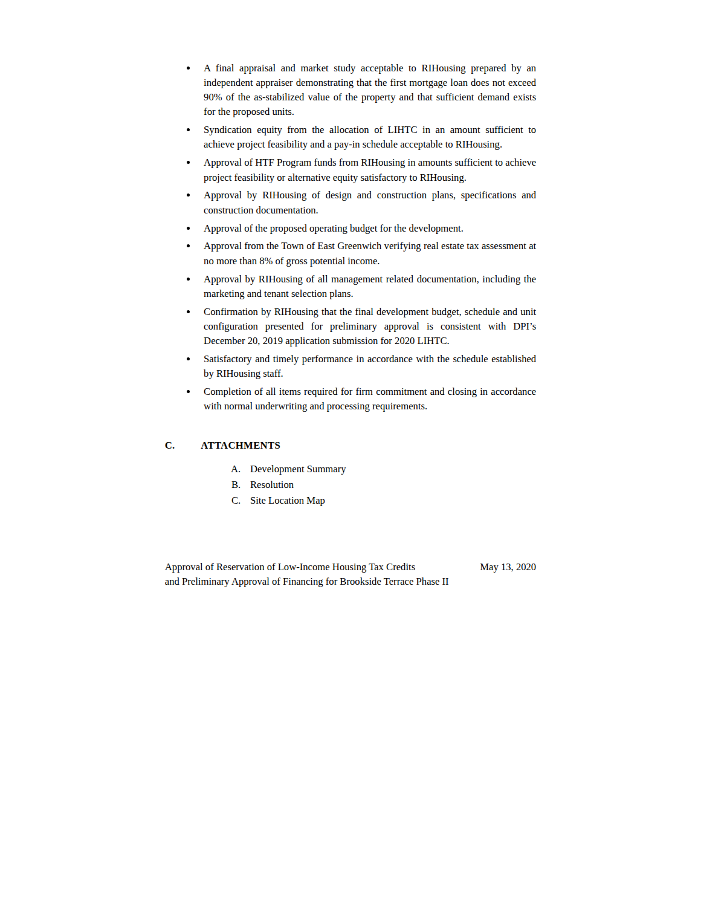A final appraisal and market study acceptable to RIHousing prepared by an independent appraiser demonstrating that the first mortgage loan does not exceed 90% of the as-stabilized value of the property and that sufficient demand exists for the proposed units.
Syndication equity from the allocation of LIHTC in an amount sufficient to achieve project feasibility and a pay-in schedule acceptable to RIHousing.
Approval of HTF Program funds from RIHousing in amounts sufficient to achieve project feasibility or alternative equity satisfactory to RIHousing.
Approval by RIHousing of design and construction plans, specifications and construction documentation.
Approval of the proposed operating budget for the development.
Approval from the Town of East Greenwich verifying real estate tax assessment at no more than 8% of gross potential income.
Approval by RIHousing of all management related documentation, including the marketing and tenant selection plans.
Confirmation by RIHousing that the final development budget, schedule and unit configuration presented for preliminary approval is consistent with DPI’s December 20, 2019 application submission for 2020 LIHTC.
Satisfactory and timely performance in accordance with the schedule established by RIHousing staff.
Completion of all items required for firm commitment and closing in accordance with normal underwriting and processing requirements.
C. ATTACHMENTS
Development Summary
Resolution
Site Location Map
Approval of Reservation of Low-Income Housing Tax Credits and Preliminary Approval of Financing for Brookside Terrace Phase II
May 13, 2020